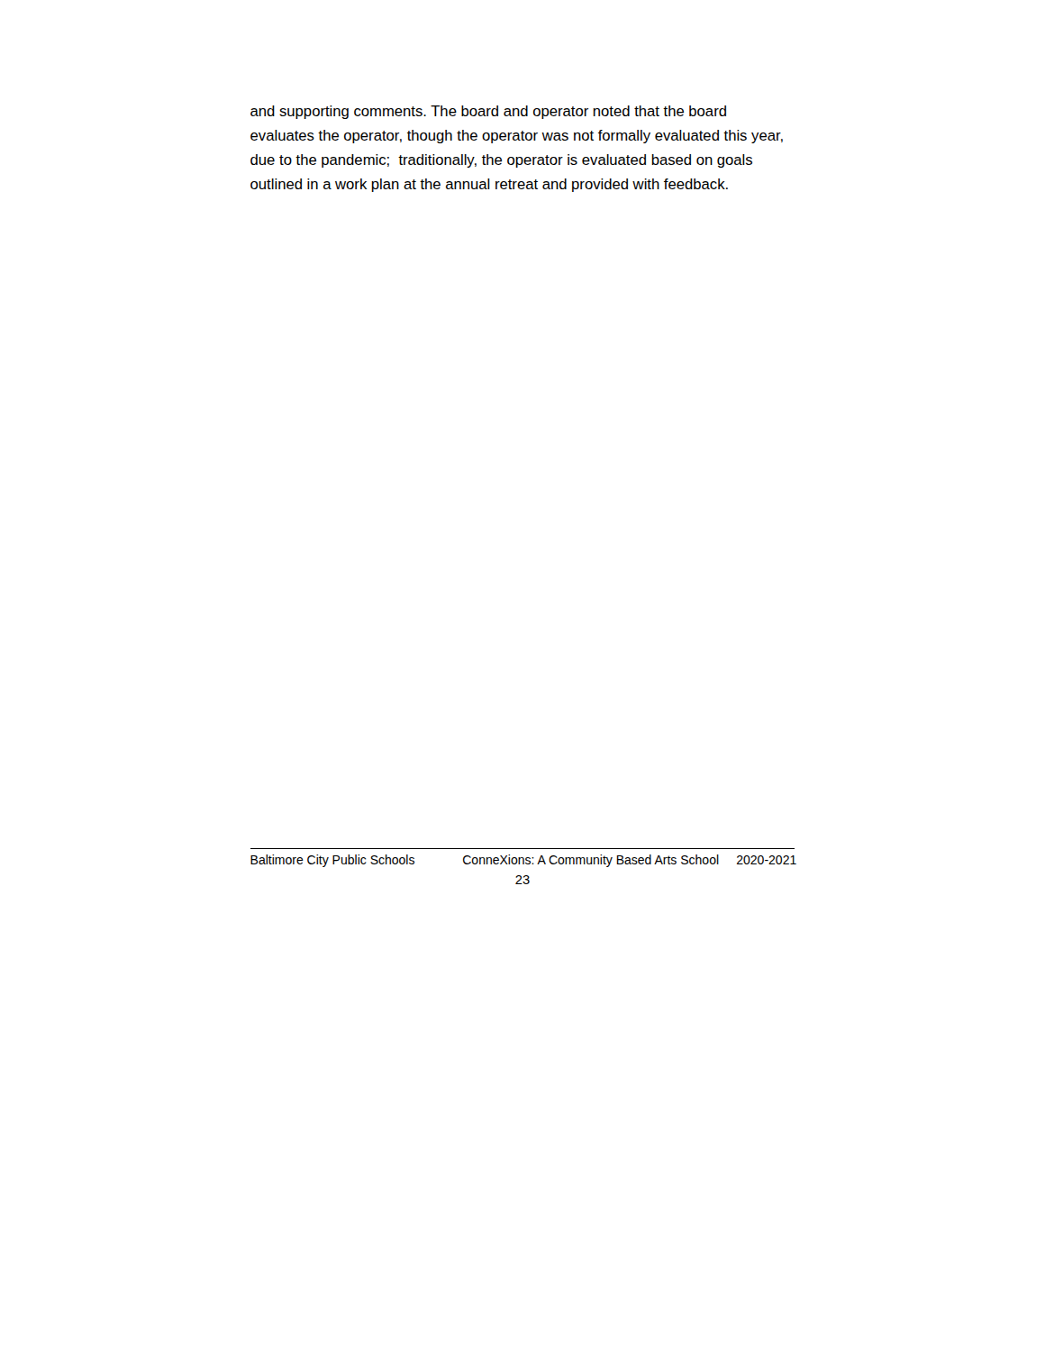and supporting comments. The board and operator noted that the board evaluates the operator, though the operator was not formally evaluated this year, due to the pandemic; traditionally, the operator is evaluated based on goals outlined in a work plan at the annual retreat and provided with feedback.
Baltimore City Public Schools ConneXions: A Community Based Arts School 2020-2021
23